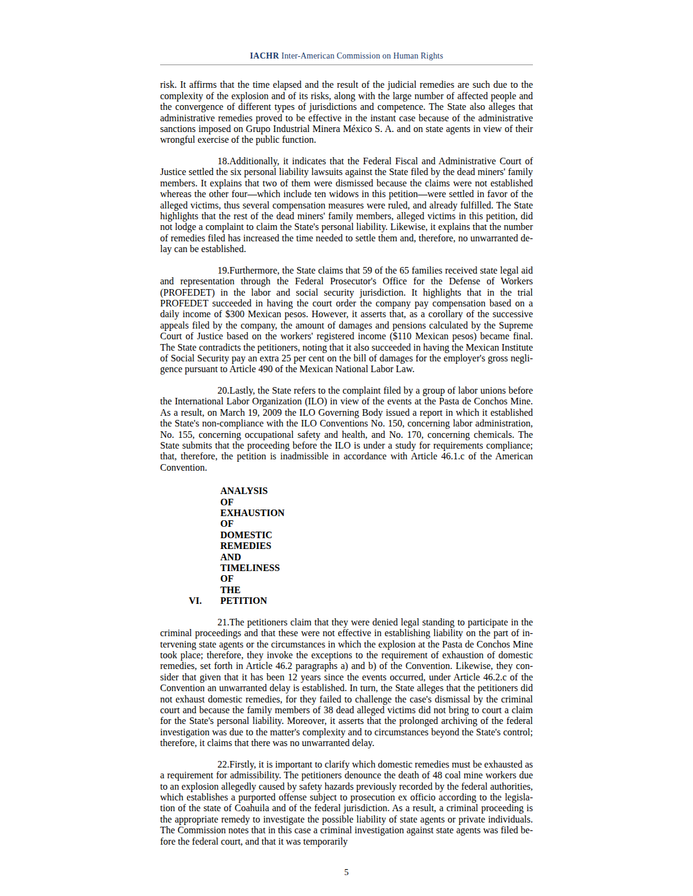IACHR Inter-American Commission on Human Rights
risk. It affirms that the time elapsed and the result of the judicial remedies are such due to the complexity of the explosion and of its risks, along with the large number of affected people and the convergence of different types of jurisdictions and competence. The State also alleges that administrative remedies proved to be effective in the instant case because of the administrative sanctions imposed on Grupo Industrial Minera México S. A. and on state agents in view of their wrongful exercise of the public function.
18. Additionally, it indicates that the Federal Fiscal and Administrative Court of Justice settled the six personal liability lawsuits against the State filed by the dead miners' family members. It explains that two of them were dismissed because the claims were not established whereas the other four—which include ten widows in this petition—were settled in favor of the alleged victims, thus several compensation measures were ruled, and already fulfilled. The State highlights that the rest of the dead miners' family members, alleged victims in this petition, did not lodge a complaint to claim the State's personal liability. Likewise, it explains that the number of remedies filed has increased the time needed to settle them and, therefore, no unwarranted delay can be established.
19. Furthermore, the State claims that 59 of the 65 families received state legal aid and representation through the Federal Prosecutor's Office for the Defense of Workers (PROFEDET) in the labor and social security jurisdiction. It highlights that in the trial PROFEDET succeeded in having the court order the company pay compensation based on a daily income of $300 Mexican pesos. However, it asserts that, as a corollary of the successive appeals filed by the company, the amount of damages and pensions calculated by the Supreme Court of Justice based on the workers' registered income ($110 Mexican pesos) became final. The State contradicts the petitioners, noting that it also succeeded in having the Mexican Institute of Social Security pay an extra 25 per cent on the bill of damages for the employer's gross negligence pursuant to Article 490 of the Mexican National Labor Law.
20. Lastly, the State refers to the complaint filed by a group of labor unions before the International Labor Organization (ILO) in view of the events at the Pasta de Conchos Mine. As a result, on March 19, 2009 the ILO Governing Body issued a report in which it established the State's non-compliance with the ILO Conventions No. 150, concerning labor administration, No. 155, concerning occupational safety and health, and No. 170, concerning chemicals. The State submits that the proceeding before the ILO is under a study for requirements compliance; that, therefore, the petition is inadmissible in accordance with Article 46.1.c of the American Convention.
VI. ANALYSIS OF EXHAUSTION OF DOMESTIC REMEDIES AND TIMELINESS OF THE PETITION
21. The petitioners claim that they were denied legal standing to participate in the criminal proceedings and that these were not effective in establishing liability on the part of intervening state agents or the circumstances in which the explosion at the Pasta de Conchos Mine took place; therefore, they invoke the exceptions to the requirement of exhaustion of domestic remedies, set forth in Article 46.2 paragraphs a) and b) of the Convention. Likewise, they consider that given that it has been 12 years since the events occurred, under Article 46.2.c of the Convention an unwarranted delay is established. In turn, the State alleges that the petitioners did not exhaust domestic remedies, for they failed to challenge the case's dismissal by the criminal court and because the family members of 38 dead alleged victims did not bring to court a claim for the State's personal liability. Moreover, it asserts that the prolonged archiving of the federal investigation was due to the matter's complexity and to circumstances beyond the State's control; therefore, it claims that there was no unwarranted delay.
22. Firstly, it is important to clarify which domestic remedies must be exhausted as a requirement for admissibility. The petitioners denounce the death of 48 coal mine workers due to an explosion allegedly caused by safety hazards previously recorded by the federal authorities, which establishes a purported offense subject to prosecution ex officio according to the legislation of the state of Coahuila and of the federal jurisdiction. As a result, a criminal proceeding is the appropriate remedy to investigate the possible liability of state agents or private individuals. The Commission notes that in this case a criminal investigation against state agents was filed before the federal court, and that it was temporarily
5